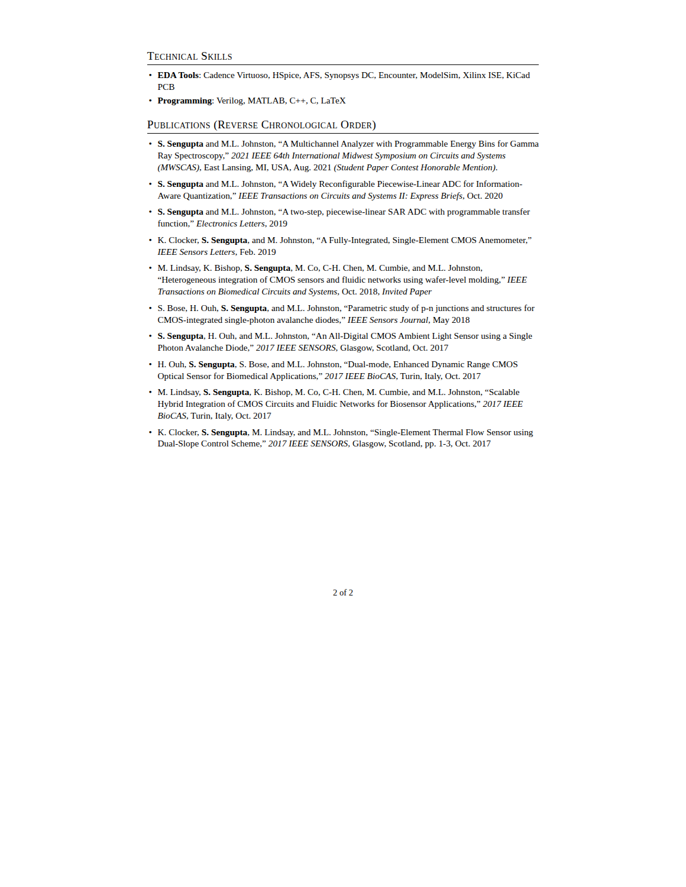Technical Skills
EDA Tools: Cadence Virtuoso, HSpice, AFS, Synopsys DC, Encounter, ModelSim, Xilinx ISE, KiCad PCB
Programming: Verilog, MATLAB, C++, C, LaTeX
Publications (Reverse Chronological Order)
S. Sengupta and M.L. Johnston, “A Multichannel Analyzer with Programmable Energy Bins for Gamma Ray Spectroscopy,” 2021 IEEE 64th International Midwest Symposium on Circuits and Systems (MWSCAS), East Lansing, MI, USA, Aug. 2021 (Student Paper Contest Honorable Mention).
S. Sengupta and M.L. Johnston, “A Widely Reconfigurable Piecewise-Linear ADC for Information-Aware Quantization,” IEEE Transactions on Circuits and Systems II: Express Briefs, Oct. 2020
S. Sengupta and M.L. Johnston, “A two-step, piecewise-linear SAR ADC with programmable transfer function,” Electronics Letters, 2019
K. Clocker, S. Sengupta, and M. Johnston, “A Fully-Integrated, Single-Element CMOS Anemometer,” IEEE Sensors Letters, Feb. 2019
M. Lindsay, K. Bishop, S. Sengupta, M. Co, C-H. Chen, M. Cumbie, and M.L. Johnston, “Heterogeneous integration of CMOS sensors and fluidic networks using wafer-level molding,” IEEE Transactions on Biomedical Circuits and Systems, Oct. 2018, Invited Paper
S. Bose, H. Ouh, S. Sengupta, and M.L. Johnston, “Parametric study of p-n junctions and structures for CMOS-integrated single-photon avalanche diodes,” IEEE Sensors Journal, May 2018
S. Sengupta, H. Ouh, and M.L. Johnston, “An All-Digital CMOS Ambient Light Sensor using a Single Photon Avalanche Diode,” 2017 IEEE SENSORS, Glasgow, Scotland, Oct. 2017
H. Ouh, S. Sengupta, S. Bose, and M.L. Johnston, “Dual-mode, Enhanced Dynamic Range CMOS Optical Sensor for Biomedical Applications,” 2017 IEEE BioCAS, Turin, Italy, Oct. 2017
M. Lindsay, S. Sengupta, K. Bishop, M. Co, C-H. Chen, M. Cumbie, and M.L. Johnston, “Scalable Hybrid Integration of CMOS Circuits and Fluidic Networks for Biosensor Applications,” 2017 IEEE BioCAS, Turin, Italy, Oct. 2017
K. Clocker, S. Sengupta, M. Lindsay, and M.L. Johnston, “Single-Element Thermal Flow Sensor using Dual-Slope Control Scheme,” 2017 IEEE SENSORS, Glasgow, Scotland, pp. 1-3, Oct. 2017
2 of 2